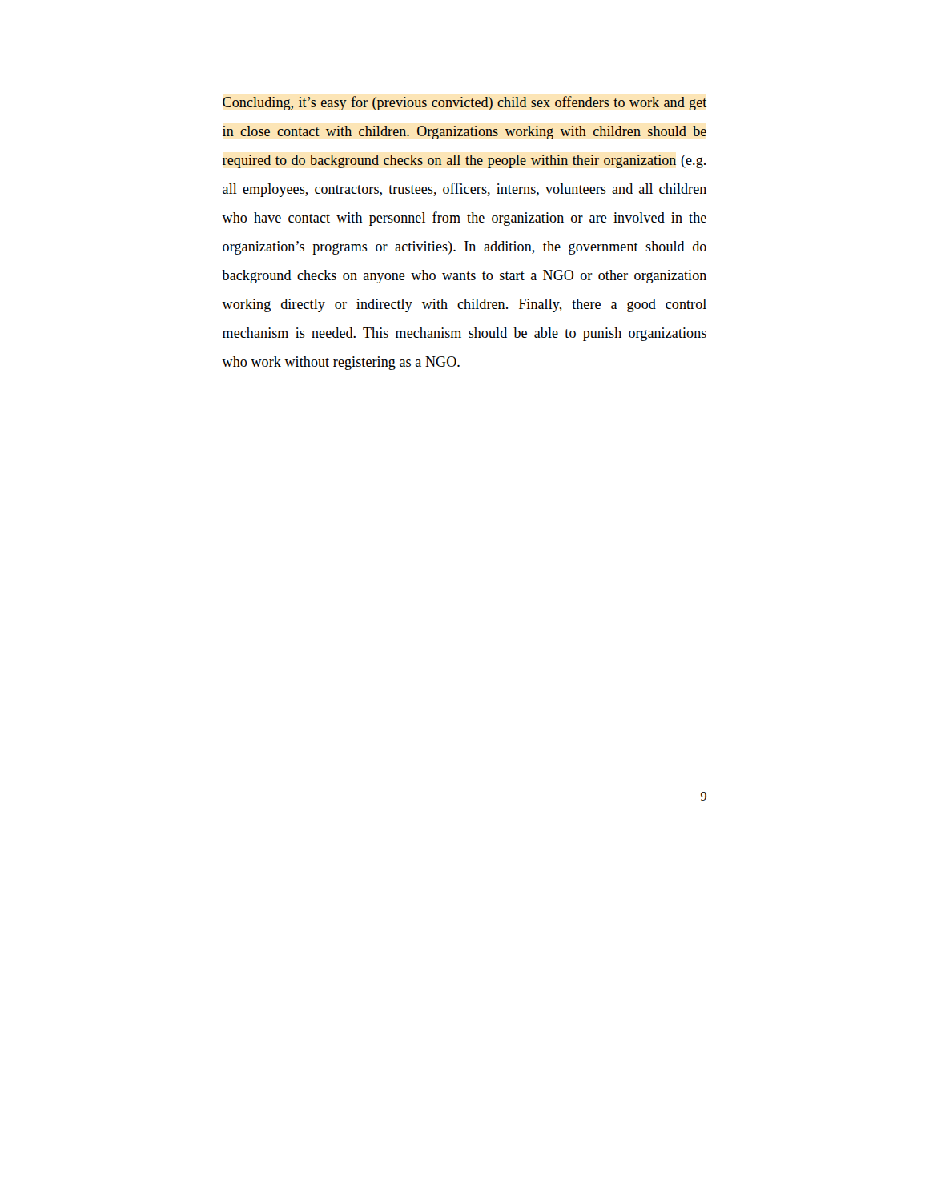Concluding, it’s easy for (previous convicted) child sex offenders to work and get in close contact with children. Organizations working with children should be required to do background checks on all the people within their organization (e.g. all employees, contractors, trustees, officers, interns, volunteers and all children who have contact with personnel from the organization or are involved in the organization’s programs or activities). In addition, the government should do background checks on anyone who wants to start a NGO or other organization working directly or indirectly with children. Finally, there a good control mechanism is needed. This mechanism should be able to punish organizations who work without registering as a NGO.
9